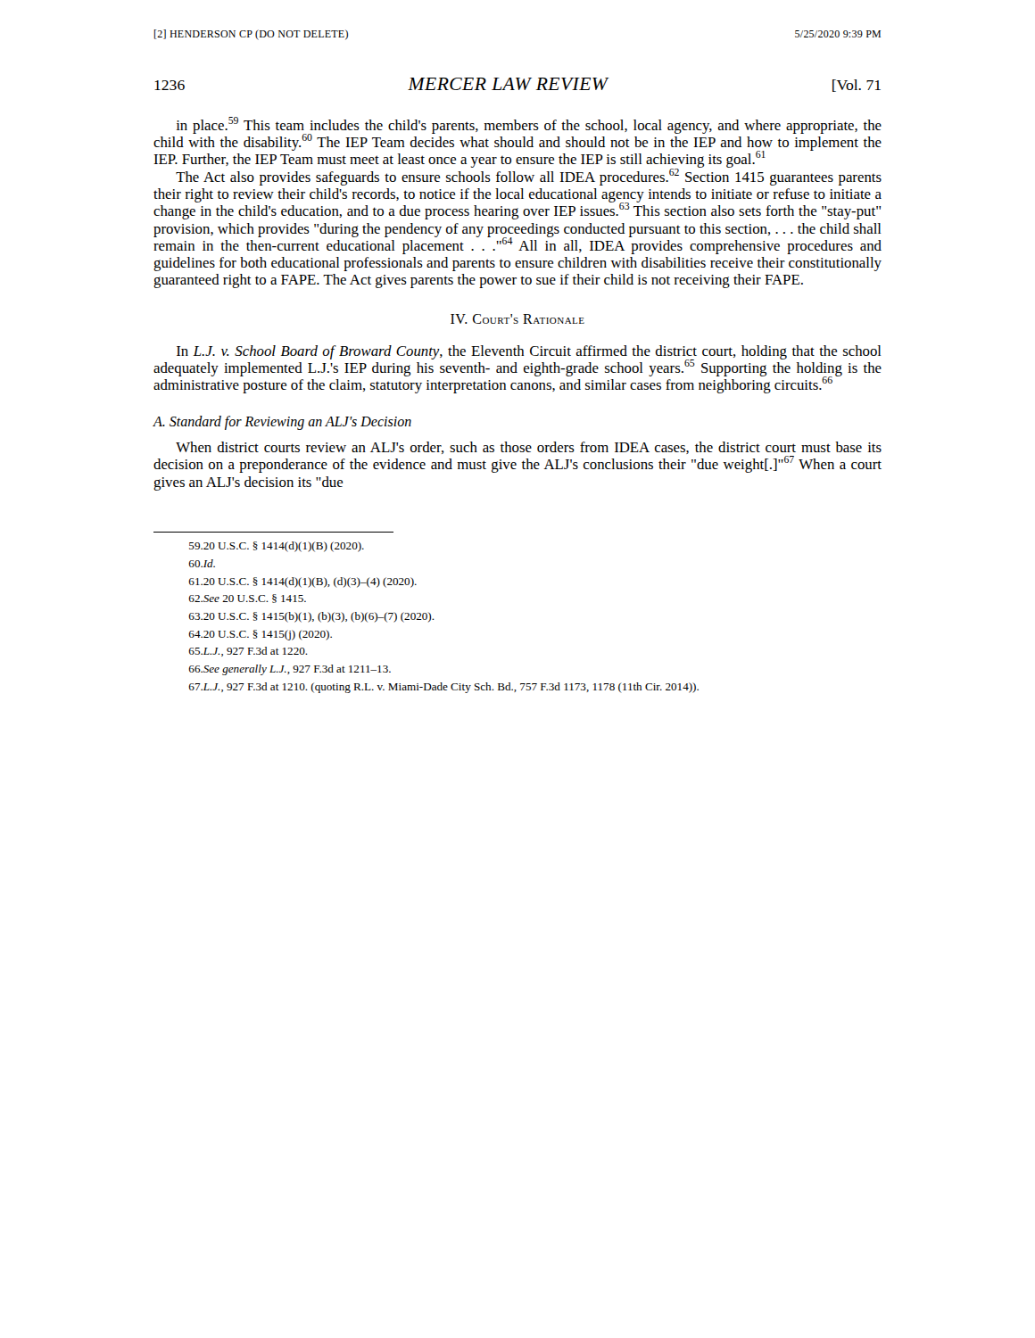[2] HENDERSON CP (DO NOT DELETE) 5/25/2020 9:39 PM
1236 MERCER LAW REVIEW [Vol. 71
in place.59 This team includes the child's parents, members of the school, local agency, and where appropriate, the child with the disability.60 The IEP Team decides what should and should not be in the IEP and how to implement the IEP. Further, the IEP Team must meet at least once a year to ensure the IEP is still achieving its goal.61
The Act also provides safeguards to ensure schools follow all IDEA procedures.62 Section 1415 guarantees parents their right to review their child's records, to notice if the local educational agency intends to initiate or refuse to initiate a change in the child's education, and to a due process hearing over IEP issues.63 This section also sets forth the "stay-put" provision, which provides "during the pendency of any proceedings conducted pursuant to this section, . . . the child shall remain in the then-current educational placement . . ."64 All in all, IDEA provides comprehensive procedures and guidelines for both educational professionals and parents to ensure children with disabilities receive their constitutionally guaranteed right to a FAPE. The Act gives parents the power to sue if their child is not receiving their FAPE.
IV. Court's Rationale
In L.J. v. School Board of Broward County, the Eleventh Circuit affirmed the district court, holding that the school adequately implemented L.J.'s IEP during his seventh- and eighth-grade school years.65 Supporting the holding is the administrative posture of the claim, statutory interpretation canons, and similar cases from neighboring circuits.66
A. Standard for Reviewing an ALJ's Decision
When district courts review an ALJ's order, such as those orders from IDEA cases, the district court must base its decision on a preponderance of the evidence and must give the ALJ's conclusions their "due weight[.]"67 When a court gives an ALJ's decision its "due
59. 20 U.S.C. § 1414(d)(1)(B) (2020).
60. Id.
61. 20 U.S.C. § 1414(d)(1)(B), (d)(3)–(4) (2020).
62. See 20 U.S.C. § 1415.
63. 20 U.S.C. § 1415(b)(1), (b)(3), (b)(6)–(7) (2020).
64. 20 U.S.C. § 1415(j) (2020).
65. L.J., 927 F.3d at 1220.
66. See generally L.J., 927 F.3d at 1211–13.
67. L.J., 927 F.3d at 1210. (quoting R.L. v. Miami-Dade City Sch. Bd., 757 F.3d 1173, 1178 (11th Cir. 2014)).